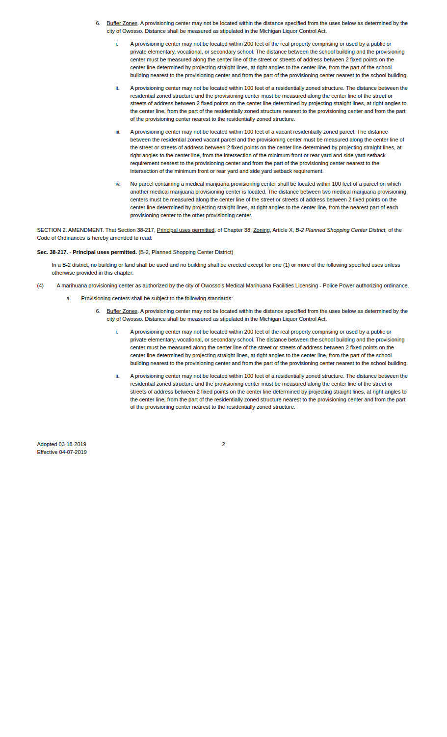6. Buffer Zones. A provisioning center may not be located within the distance specified from the uses below as determined by the city of Owosso. Distance shall be measured as stipulated in the Michigan Liquor Control Act.
i. A provisioning center may not be located within 200 feet of the real property comprising or used by a public or private elementary, vocational, or secondary school. The distance between the school building and the provisioning center must be measured along the center line of the street or streets of address between 2 fixed points on the center line determined by projecting straight lines, at right angles to the center line, from the part of the school building nearest to the provisioning center and from the part of the provisioning center nearest to the school building.
ii. A provisioning center may not be located within 100 feet of a residentially zoned structure. The distance between the residential zoned structure and the provisioning center must be measured along the center line of the street or streets of address between 2 fixed points on the center line determined by projecting straight lines, at right angles to the center line, from the part of the residentially zoned structure nearest to the provisioning center and from the part of the provisioning center nearest to the residentially zoned structure.
iii. A provisioning center may not be located within 100 feet of a vacant residentially zoned parcel. The distance between the residential zoned vacant parcel and the provisioning center must be measured along the center line of the street or streets of address between 2 fixed points on the center line determined by projecting straight lines, at right angles to the center line, from the intersection of the minimum front or rear yard and side yard setback requirement nearest to the provisioning center and from the part of the provisioning center nearest to the intersection of the minimum front or rear yard and side yard setback requirement.
iv. No parcel containing a medical marijuana provisioning center shall be located within 100 feet of a parcel on which another medical marijuana provisioning center is located. The distance between two medical marijuana provisioning centers must be measured along the center line of the street or streets of address between 2 fixed points on the center line determined by projecting straight lines, at right angles to the center line, from the nearest part of each provisioning center to the other provisioning center.
SECTION 2. AMENDMENT. That Section 38-217, Principal uses permitted, of Chapter 38, Zoning, Article X, B-2 Planned Shopping Center District, of the Code of Ordinances is hereby amended to read:
Sec. 38-217. - Principal uses permitted. (B-2, Planned Shopping Center District)
In a B-2 district, no building or land shall be used and no building shall be erected except for one (1) or more of the following specified uses unless otherwise provided in this chapter:
(4) A marihuana provisioning center as authorized by the city of Owosso's Medical Marihuana Facilities Licensing - Police Power authorizing ordinance.
a. Provisioning centers shall be subject to the following standards:
6. Buffer Zones. A provisioning center may not be located within the distance specified from the uses below as determined by the city of Owosso. Distance shall be measured as stipulated in the Michigan Liquor Control Act.
i. A provisioning center may not be located within 200 feet of the real property comprising or used by a public or private elementary, vocational, or secondary school. The distance between the school building and the provisioning center must be measured along the center line of the street or streets of address between 2 fixed points on the center line determined by projecting straight lines, at right angles to the center line, from the part of the school building nearest to the provisioning center and from the part of the provisioning center nearest to the school building.
ii. A provisioning center may not be located within 100 feet of a residentially zoned structure. The distance between the residential zoned structure and the provisioning center must be measured along the center line of the street or streets of address between 2 fixed points on the center line determined by projecting straight lines, at right angles to the center line, from the part of the residentially zoned structure nearest to the provisioning center and from the part of the provisioning center nearest to the residentially zoned structure.
Adopted 03-18-2019
Effective 04-07-2019 2